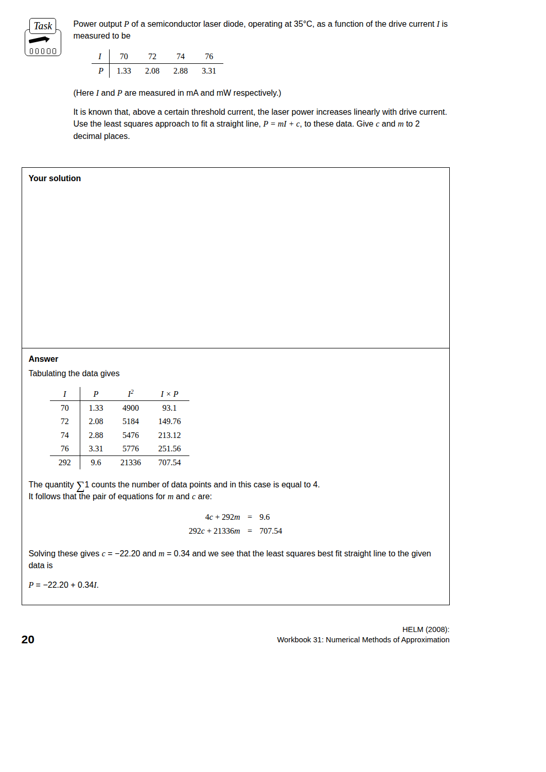Task
Power output P of a semiconductor laser diode, operating at 35°C, as a function of the drive current I is measured to be
| I | 70 | 72 | 74 | 76 |
| P | 1.33 | 2.08 | 2.88 | 3.31 |
(Here I and P are measured in mA and mW respectively.)
It is known that, above a certain threshold current, the laser power increases linearly with drive current. Use the least squares approach to fit a straight line, P = mI + c, to these data. Give c and m to 2 decimal places.
Your solution
Answer
Tabulating the data gives
| I | P | I 2 | I × P |
| --- | --- | --- | --- |
| 70 | 1.33 | 4900 | 93.1 |
| 72 | 2.08 | 5184 | 149.76 |
| 74 | 2.88 | 5476 | 213.12 |
| 76 | 3.31 | 5776 | 251.56 |
| 292 | 9.6 | 21336 | 707.54 |
The quantity ∑1 counts the number of data points and in this case is equal to 4.
It follows that the pair of equations for m and c are:
| 4 c + 292 m | = | 9.6 |
| 292 c + 21336 m | = | 707.54 |
Solving these gives c = −22.20 and m = 0.34 and we see that the least squares best fit straight line to the given data is
P = −22.20 + 0.34I.
20
HELM (2008):
Workbook 31: Numerical Methods of Approximation